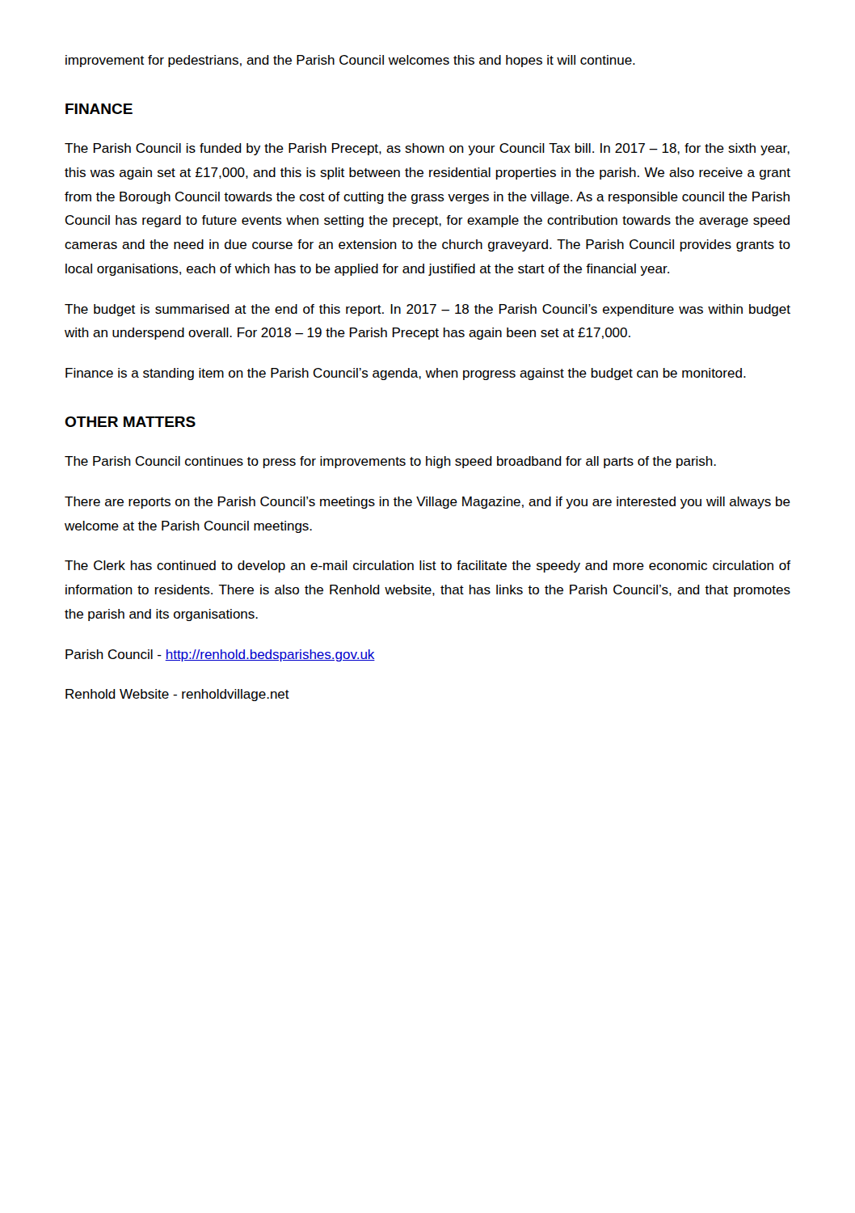improvement for pedestrians, and the Parish Council welcomes this and hopes it will continue.
FINANCE
The Parish Council is funded by the Parish Precept, as shown on your Council Tax bill. In 2017 – 18, for the sixth year, this was again set at £17,000, and this is split between the residential properties in the parish. We also receive a grant from the Borough Council towards the cost of cutting the grass verges in the village. As a responsible council the Parish Council has regard to future events when setting the precept, for example the contribution towards the average speed cameras and the need in due course for an extension to the church graveyard. The Parish Council provides grants to local organisations, each of which has to be applied for and justified at the start of the financial year.
The budget is summarised at the end of this report. In 2017 – 18 the Parish Council’s expenditure was within budget with an underspend overall. For 2018 – 19 the Parish Precept has again been set at £17,000.
Finance is a standing item on the Parish Council’s agenda, when progress against the budget can be monitored.
OTHER MATTERS
The Parish Council continues to press for improvements to high speed broadband for all parts of the parish.
There are reports on the Parish Council’s meetings in the Village Magazine, and if you are interested you will always be welcome at the Parish Council meetings.
The Clerk has continued to develop an e-mail circulation list to facilitate the speedy and more economic circulation of information to residents. There is also the Renhold website, that has links to the Parish Council’s, and that promotes the parish and its organisations.
Parish Council - http://renhold.bedsparishes.gov.uk
Renhold Website - renholdvillage.net